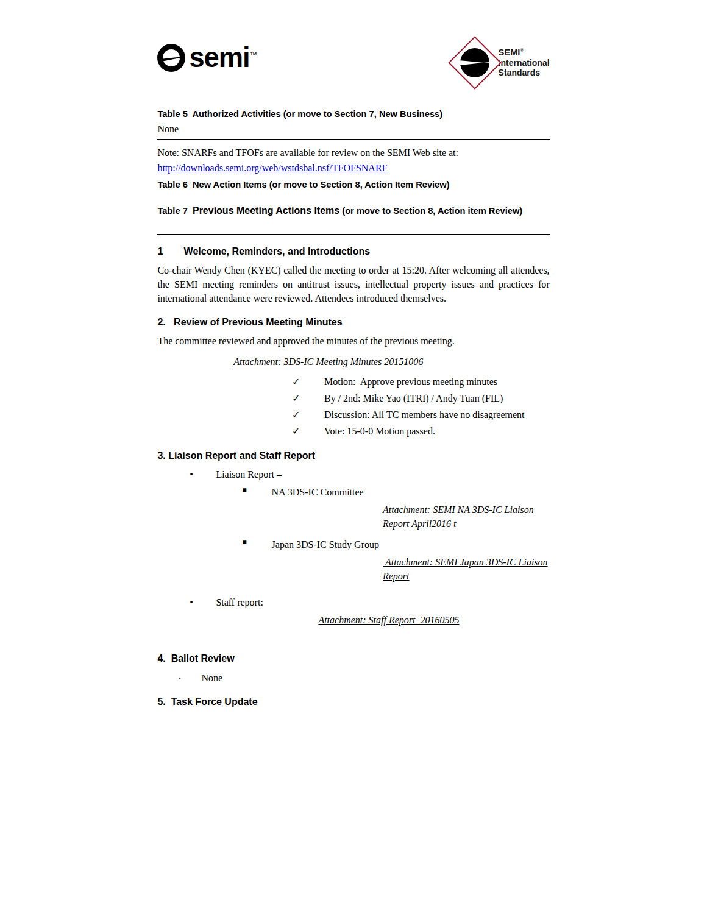semi™
SEMI®
International
Standards
Table 5 Authorized Activities (or move to Section 7, New Business)
None
Note: SNARFs and TFOFs are available for review on the SEMI Web site at:
http://downloads.semi.org/web/wstdsbal.nsf/TFOFSNARF
Table 6 New Action Items (or move to Section 8, Action Item Review)
Table 7 Previous Meeting Actions Items (or move to Section 8, Action item Review)
1 Welcome, Reminders, and Introductions
Co-chair Wendy Chen (KYEC) called the meeting to order at 15:20. After welcoming all attendees, the SEMI meeting reminders on antitrust issues, intellectual property issues and practices for international attendance were reviewed. Attendees introduced themselves.
2. Review of Previous Meeting Minutes
The committee reviewed and approved the minutes of the previous meeting.
Attachment: 3DS-IC Meeting Minutes 20151006
Motion: Approve previous meeting minutes
By / 2nd: Mike Yao (ITRI) / Andy Tuan (FIL)
Discussion: All TC members have no disagreement
Vote: 15-0-0 Motion passed.
3. Liaison Report and Staff Report
Liaison Report –
NA 3DS-IC Committee
Attachment: SEMI NA 3DS-IC Liaison Report April2016 t
Japan 3DS-IC Study Group
Attachment: SEMI Japan 3DS-IC Liaison Report
Staff report:
Attachment: Staff Report_20160505
4. Ballot Review
None
5. Task Force Update